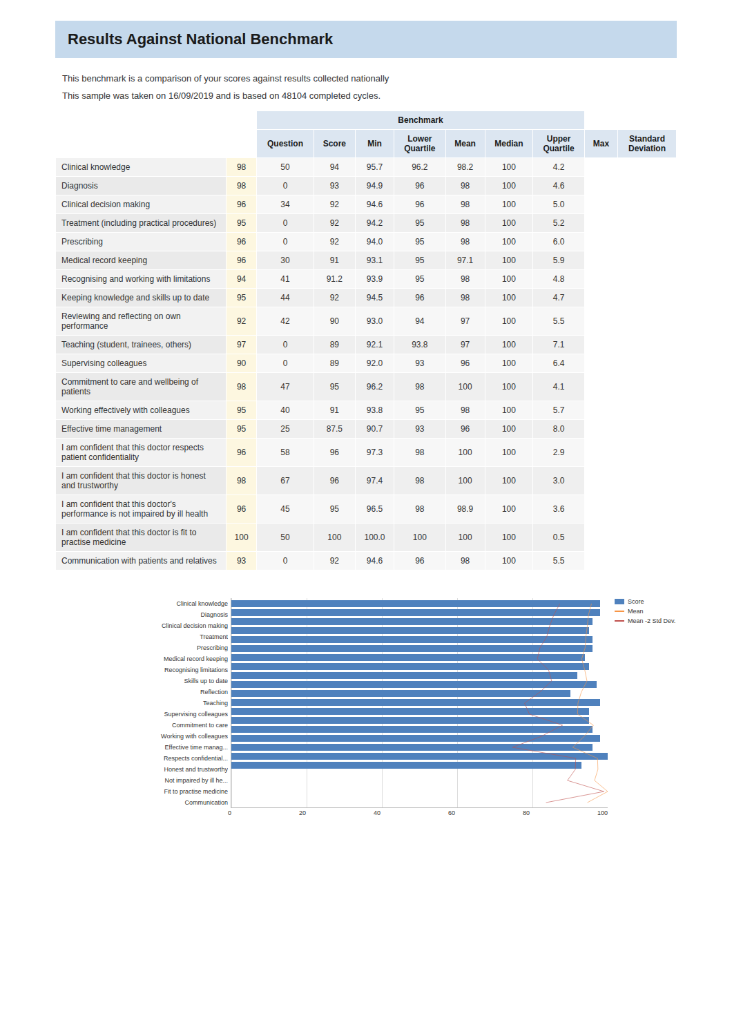Results Against National Benchmark
This benchmark is a comparison of your scores against results collected nationally
This sample was taken on 16/09/2019 and is based on 48104 completed cycles.
| | | Benchmark |
| --- | --- | --- |
| Question | Score | Min | Lower Quartile | Mean | Median | Upper Quartile | Max | Standard Deviation |
| Clinical knowledge | 98 | 50 | 94 | 95.7 | 96.2 | 98.2 | 100 | 4.2 |
| Diagnosis | 98 | 0 | 93 | 94.9 | 96 | 98 | 100 | 4.6 |
| Clinical decision making | 96 | 34 | 92 | 94.6 | 96 | 98 | 100 | 5.0 |
| Treatment (including practical procedures) | 95 | 0 | 92 | 94.2 | 95 | 98 | 100 | 5.2 |
| Prescribing | 96 | 0 | 92 | 94.0 | 95 | 98 | 100 | 6.0 |
| Medical record keeping | 96 | 30 | 91 | 93.1 | 95 | 97.1 | 100 | 5.9 |
| Recognising and working with limitations | 94 | 41 | 91.2 | 93.9 | 95 | 98 | 100 | 4.8 |
| Keeping knowledge and skills up to date | 95 | 44 | 92 | 94.5 | 96 | 98 | 100 | 4.7 |
| Reviewing and reflecting on own performance | 92 | 42 | 90 | 93.0 | 94 | 97 | 100 | 5.5 |
| Teaching (student, trainees, others) | 97 | 0 | 89 | 92.1 | 93.8 | 97 | 100 | 7.1 |
| Supervising colleagues | 90 | 0 | 89 | 92.0 | 93 | 96 | 100 | 6.4 |
| Commitment to care and wellbeing of patients | 98 | 47 | 95 | 96.2 | 98 | 100 | 100 | 4.1 |
| Working effectively with colleagues | 95 | 40 | 91 | 93.8 | 95 | 98 | 100 | 5.7 |
| Effective time management | 95 | 25 | 87.5 | 90.7 | 93 | 96 | 100 | 8.0 |
| I am confident that this doctor respects patient confidentiality | 96 | 58 | 96 | 97.3 | 98 | 100 | 100 | 2.9 |
| I am confident that this doctor is honest and trustworthy | 98 | 67 | 96 | 97.4 | 98 | 100 | 100 | 3.0 |
| I am confident that this doctor's performance is not impaired by ill health | 96 | 45 | 95 | 96.5 | 98 | 98.9 | 100 | 3.6 |
| I am confident that this doctor is fit to practise medicine | 100 | 50 | 100 | 100.0 | 100 | 100 | 100 | 0.5 |
| Communication with patients and relatives | 93 | 0 | 92 | 94.6 | 96 | 98 | 100 | 5.5 |
Clinical knowledge
Diagnosis
Clinical decision making
Treatment
Prescribing
Medical record keeping
Recognising limitations
Skills up to date
Reflection
Teaching
Supervising colleagues
Commitment to care
Working with colleagues
Effective time manag...
Respects confidential...
Honest and trustworthy
Not impaired by ill he...
Fit to practise medicine
Communication
020406080100
Score
Mean
Mean -2 Std Dev.